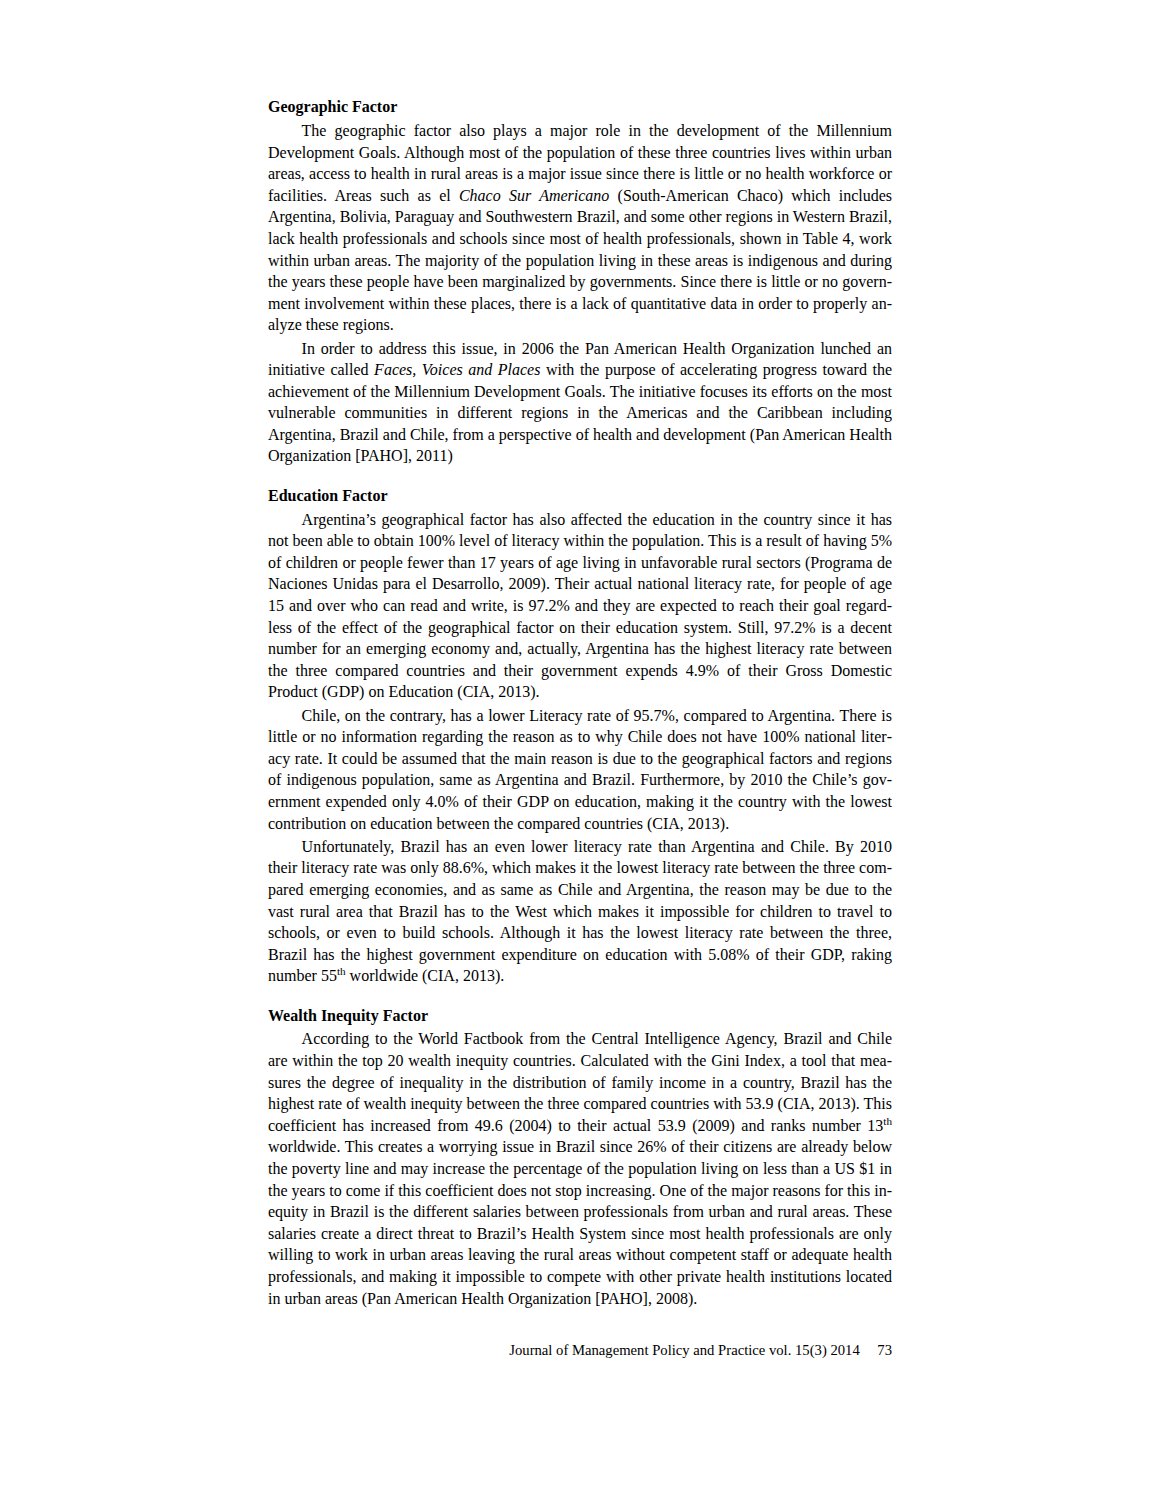Geographic Factor
The geographic factor also plays a major role in the development of the Millennium Development Goals. Although most of the population of these three countries lives within urban areas, access to health in rural areas is a major issue since there is little or no health workforce or facilities. Areas such as el Chaco Sur Americano (South-American Chaco) which includes Argentina, Bolivia, Paraguay and Southwestern Brazil, and some other regions in Western Brazil, lack health professionals and schools since most of health professionals, shown in Table 4, work within urban areas. The majority of the population living in these areas is indigenous and during the years these people have been marginalized by governments. Since there is little or no government involvement within these places, there is a lack of quantitative data in order to properly analyze these regions.
In order to address this issue, in 2006 the Pan American Health Organization lunched an initiative called Faces, Voices and Places with the purpose of accelerating progress toward the achievement of the Millennium Development Goals. The initiative focuses its efforts on the most vulnerable communities in different regions in the Americas and the Caribbean including Argentina, Brazil and Chile, from a perspective of health and development (Pan American Health Organization [PAHO], 2011)
Education Factor
Argentina’s geographical factor has also affected the education in the country since it has not been able to obtain 100% level of literacy within the population. This is a result of having 5% of children or people fewer than 17 years of age living in unfavorable rural sectors (Programa de Naciones Unidas para el Desarrollo, 2009). Their actual national literacy rate, for people of age 15 and over who can read and write, is 97.2% and they are expected to reach their goal regardless of the effect of the geographical factor on their education system. Still, 97.2% is a decent number for an emerging economy and, actually, Argentina has the highest literacy rate between the three compared countries and their government expends 4.9% of their Gross Domestic Product (GDP) on Education (CIA, 2013).
Chile, on the contrary, has a lower Literacy rate of 95.7%, compared to Argentina. There is little or no information regarding the reason as to why Chile does not have 100% national literacy rate. It could be assumed that the main reason is due to the geographical factors and regions of indigenous population, same as Argentina and Brazil. Furthermore, by 2010 the Chile’s government expended only 4.0% of their GDP on education, making it the country with the lowest contribution on education between the compared countries (CIA, 2013).
Unfortunately, Brazil has an even lower literacy rate than Argentina and Chile. By 2010 their literacy rate was only 88.6%, which makes it the lowest literacy rate between the three compared emerging economies, and as same as Chile and Argentina, the reason may be due to the vast rural area that Brazil has to the West which makes it impossible for children to travel to schools, or even to build schools. Although it has the lowest literacy rate between the three, Brazil has the highest government expenditure on education with 5.08% of their GDP, raking number 55th worldwide (CIA, 2013).
Wealth Inequity Factor
According to the World Factbook from the Central Intelligence Agency, Brazil and Chile are within the top 20 wealth inequity countries. Calculated with the Gini Index, a tool that measures the degree of inequality in the distribution of family income in a country, Brazil has the highest rate of wealth inequity between the three compared countries with 53.9 (CIA, 2013). This coefficient has increased from 49.6 (2004) to their actual 53.9 (2009) and ranks number 13th worldwide. This creates a worrying issue in Brazil since 26% of their citizens are already below the poverty line and may increase the percentage of the population living on less than a US $1 in the years to come if this coefficient does not stop increasing. One of the major reasons for this inequity in Brazil is the different salaries between professionals from urban and rural areas. These salaries create a direct threat to Brazil’s Health System since most health professionals are only willing to work in urban areas leaving the rural areas without competent staff or adequate health professionals, and making it impossible to compete with other private health institutions located in urban areas (Pan American Health Organization [PAHO], 2008).
Journal of Management Policy and Practice vol. 15(3) 201473